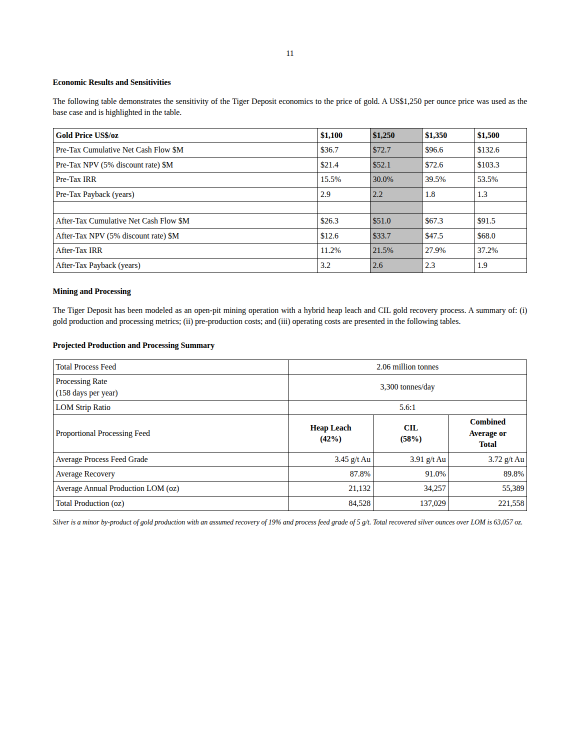11
Economic Results and Sensitivities
The following table demonstrates the sensitivity of the Tiger Deposit economics to the price of gold. A US$1,250 per ounce price was used as the base case and is highlighted in the table.
| Gold Price US$/oz | $1,100 | $1,250 | $1,350 | $1,500 |
| --- | --- | --- | --- | --- |
| Pre-Tax Cumulative Net Cash Flow $M | $36.7 | $72.7 | $96.6 | $132.6 |
| Pre-Tax NPV (5% discount rate) $M | $21.4 | $52.1 | $72.6 | $103.3 |
| Pre-Tax IRR | 15.5% | 30.0% | 39.5% | 53.5% |
| Pre-Tax Payback (years) | 2.9 | 2.2 | 1.8 | 1.3 |
| After-Tax Cumulative Net Cash Flow $M | $26.3 | $51.0 | $67.3 | $91.5 |
| After-Tax NPV (5% discount rate) $M | $12.6 | $33.7 | $47.5 | $68.0 |
| After-Tax IRR | 11.2% | 21.5% | 27.9% | 37.2% |
| After-Tax Payback (years) | 3.2 | 2.6 | 2.3 | 1.9 |
Mining and Processing
The Tiger Deposit has been modeled as an open-pit mining operation with a hybrid heap leach and CIL gold recovery process. A summary of: (i) gold production and processing metrics; (ii) pre-production costs; and (iii) operating costs are presented in the following tables.
Projected Production and Processing Summary
| Total Process Feed | 2.06 million tonnes |
| Processing Rate (158 days per year) | 3,300 tonnes/day |
| LOM Strip Ratio | 5.6:1 |
| Proportional Processing Feed | Heap Leach (42%) | CIL (58%) | Combined Average or Total |
| Average Process Feed Grade | 3.45 g/t Au | 3.91 g/t Au | 3.72 g/t Au |
| Average Recovery | 87.8% | 91.0% | 89.8% |
| Average Annual Production LOM (oz) | 21,132 | 34,257 | 55,389 |
| Total Production (oz) | 84,528 | 137,029 | 221,558 |
Silver is a minor by-product of gold production with an assumed recovery of 19% and process feed grade of 5 g/t. Total recovered silver ounces over LOM is 63,057 oz.